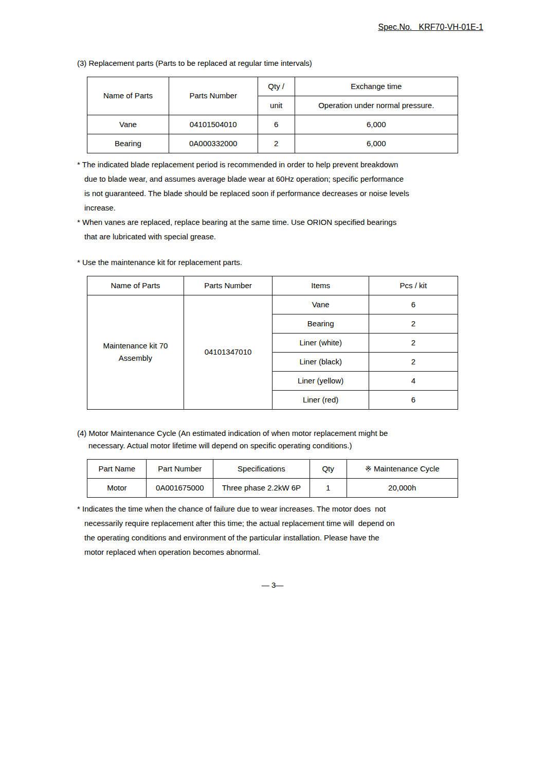Spec.No. KRF70-VH-01E-1
(3) Replacement parts (Parts to be replaced at regular time intervals)
| Name of Parts | Parts Number | Qty / | Exchange time |
| unit | Operation under normal pressure. |
| Vane | 04101504010 | 6 | 6,000 |
| Bearing | 0A000332000 | 2 | 6,000 |
* The indicated blade replacement period is recommended in order to help prevent breakdown
due to blade wear, and assumes average blade wear at 60Hz operation; specific performance
is not guaranteed. The blade should be replaced soon if performance decreases or noise levels
increase.
* When vanes are replaced, replace bearing at the same time. Use ORION specified bearings
that are lubricated with special grease.
* Use the maintenance kit for replacement parts.
| Name of Parts | Parts Number | Items | Pcs / kit |
| Maintenance kit 70 Assembly | 04101347010 | Vane | 6 |
| Bearing | 2 |
| Liner (white) | 2 |
| Liner (black) | 2 |
| Liner (yellow) | 4 |
| Liner (red) | 6 |
(4) Motor Maintenance Cycle (An estimated indication of when motor replacement might be
necessary. Actual motor lifetime will depend on specific operating conditions.)
| Part Name | Part Number | Specifications | Qty | ※ Maintenance Cycle |
| Motor | 0A001675000 | Three phase 2.2kW 6P | 1 | 20,000h |
* Indicates the time when the chance of failure due to wear increases. The motor does not
necessarily require replacement after this time; the actual replacement time will depend on
the operating conditions and environment of the particular installation. Please have the
motor replaced when operation becomes abnormal.
— 3—